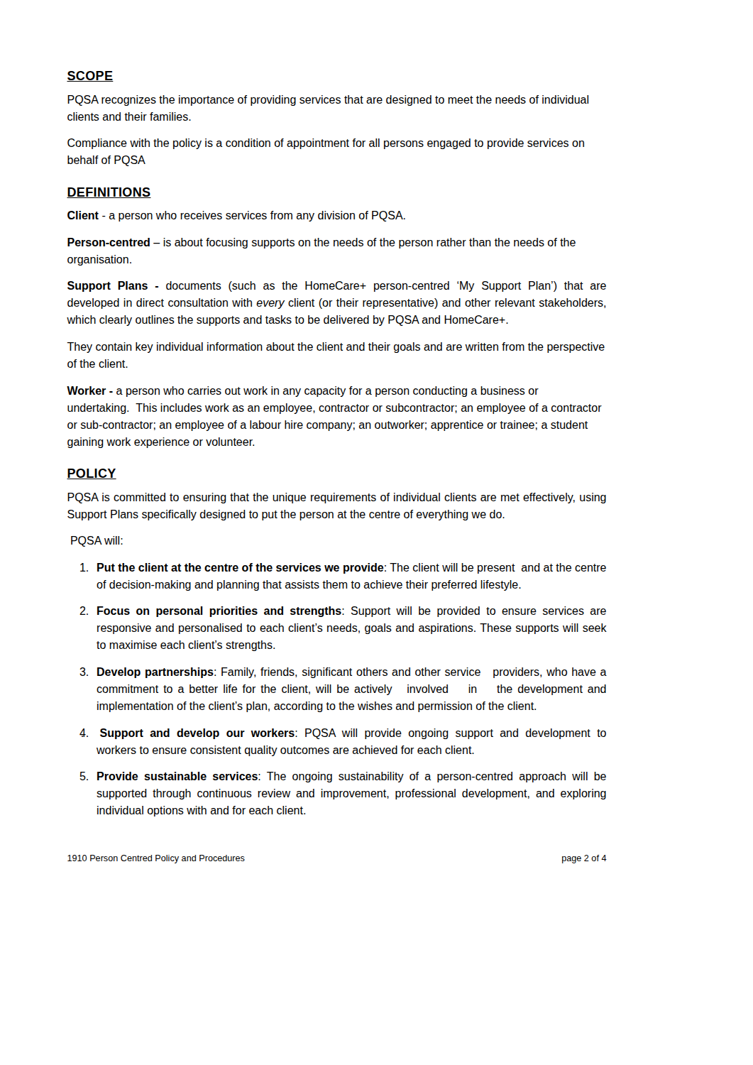SCOPE
PQSA recognizes the importance of providing services that are designed to meet the needs of individual clients and their families.
Compliance with the policy is a condition of appointment for all persons engaged to provide services on behalf of PQSA
DEFINITIONS
Client - a person who receives services from any division of PQSA.
Person-centred – is about focusing supports on the needs of the person rather than the needs of the organisation.
Support Plans - documents (such as the HomeCare+ person-centred ‘My Support Plan’) that are developed in direct consultation with every client (or their representative) and other relevant stakeholders, which clearly outlines the supports and tasks to be delivered by PQSA and HomeCare+.
They contain key individual information about the client and their goals and are written from the perspective of the client.
Worker - a person who carries out work in any capacity for a person conducting a business or undertaking. This includes work as an employee, contractor or subcontractor; an employee of a contractor or sub-contractor; an employee of a labour hire company; an outworker; apprentice or trainee; a student gaining work experience or volunteer.
POLICY
PQSA is committed to ensuring that the unique requirements of individual clients are met effectively, using Support Plans specifically designed to put the person at the centre of everything we do.
PQSA will:
Put the client at the centre of the services we provide: The client will be present and at the centre of decision-making and planning that assists them to achieve their preferred lifestyle.
Focus on personal priorities and strengths: Support will be provided to ensure services are responsive and personalised to each client’s needs, goals and aspirations. These supports will seek to maximise each client’s strengths.
Develop partnerships: Family, friends, significant others and other service providers, who have a commitment to a better life for the client, will be actively involved in the development and implementation of the client’s plan, according to the wishes and permission of the client.
. Support and develop our workers: PQSA will provide ongoing support and development to workers to ensure consistent quality outcomes are achieved for each client.
Provide sustainable services: The ongoing sustainability of a person-centred approach will be supported through continuous review and improvement, professional development, and exploring individual options with and for each client.
1910 Person Centred Policy and Procedures
page 2 of 4